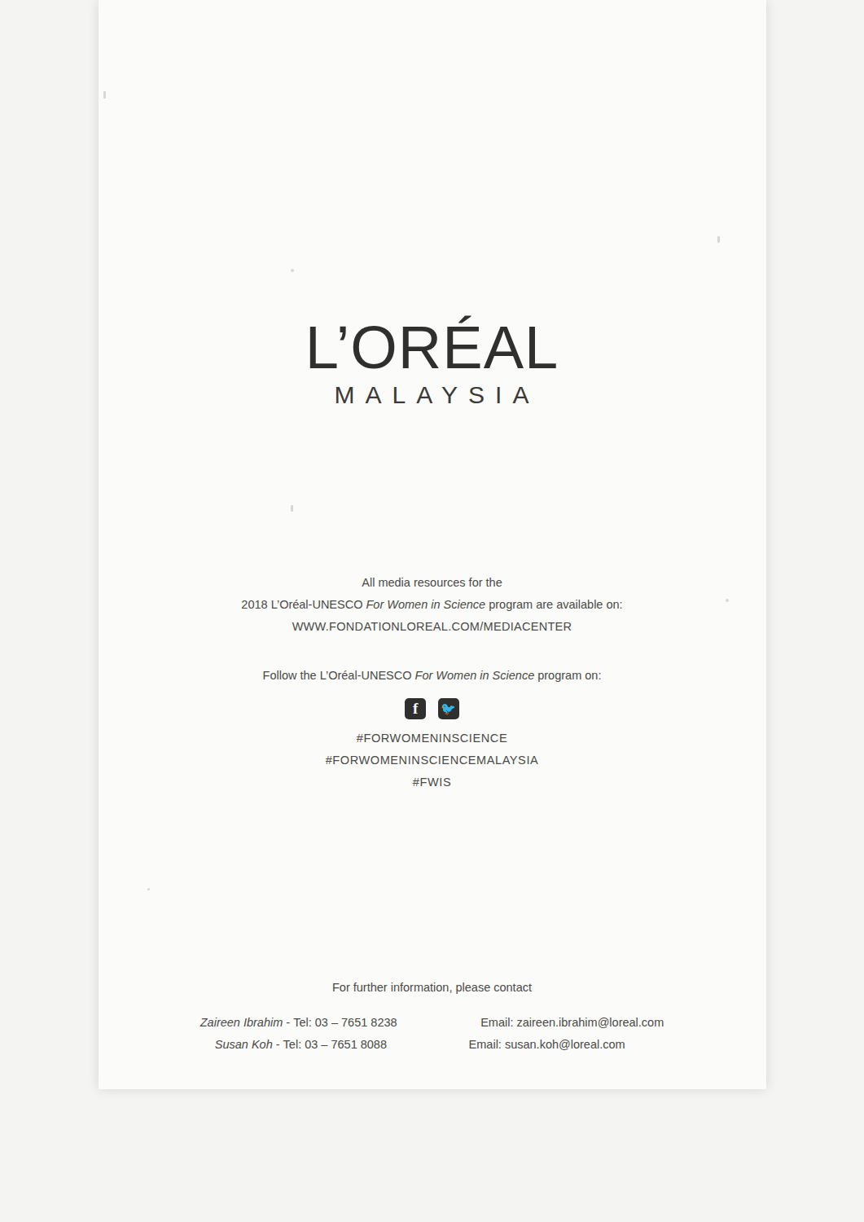L’ORÉAL
MALAYSIA
All media resources for the
2018 L’Oréal-UNESCO For Women in Science program are available on:
WWW.FONDATIONLOREAL.COM/MEDIACENTER
Follow the L’Oréal-UNESCO For Women in Science program on:
#FORWOMENINSCIENCE
#FORWOMENINSCIENCEMALAYSIA
#FWIS
For further information, please contact
Zaireen Ibrahim - Tel: 03 – 7651 8238 Email: zaireen.ibrahim@loreal.com
Susan Koh - Tel: 03 – 7651 8088 Email: susan.koh@loreal.com